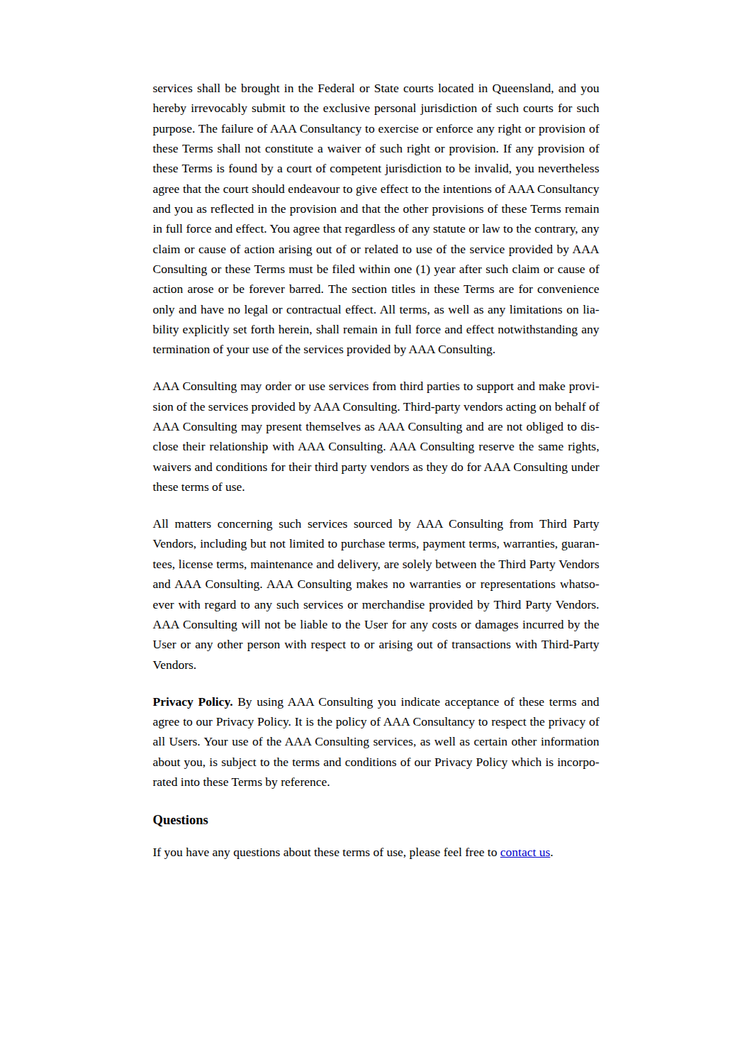services shall be brought in the Federal or State courts located in Queensland, and you hereby irrevocably submit to the exclusive personal jurisdiction of such courts for such purpose. The failure of AAA Consultancy to exercise or enforce any right or provision of these Terms shall not constitute a waiver of such right or provision. If any provision of these Terms is found by a court of competent jurisdiction to be invalid, you nevertheless agree that the court should endeavour to give effect to the intentions of AAA Consultancy and you as reflected in the provision and that the other provisions of these Terms remain in full force and effect. You agree that regardless of any statute or law to the contrary, any claim or cause of action arising out of or related to use of the service provided by AAA Consulting or these Terms must be filed within one (1) year after such claim or cause of action arose or be forever barred. The section titles in these Terms are for convenience only and have no legal or contractual effect. All terms, as well as any limitations on liability explicitly set forth herein, shall remain in full force and effect notwithstanding any termination of your use of the services provided by AAA Consulting.
AAA Consulting may order or use services from third parties to support and make provision of the services provided by AAA Consulting. Third-party vendors acting on behalf of AAA Consulting may present themselves as AAA Consulting and are not obliged to disclose their relationship with AAA Consulting. AAA Consulting reserve the same rights, waivers and conditions for their third party vendors as they do for AAA Consulting under these terms of use.
All matters concerning such services sourced by AAA Consulting from Third Party Vendors, including but not limited to purchase terms, payment terms, warranties, guarantees, license terms, maintenance and delivery, are solely between the Third Party Vendors and AAA Consulting. AAA Consulting makes no warranties or representations whatsoever with regard to any such services or merchandise provided by Third Party Vendors. AAA Consulting will not be liable to the User for any costs or damages incurred by the User or any other person with respect to or arising out of transactions with Third-Party Vendors.
Privacy Policy. By using AAA Consulting you indicate acceptance of these terms and agree to our Privacy Policy. It is the policy of AAA Consultancy to respect the privacy of all Users. Your use of the AAA Consulting services, as well as certain other information about you, is subject to the terms and conditions of our Privacy Policy which is incorporated into these Terms by reference.
Questions
If you have any questions about these terms of use, please feel free to contact us.